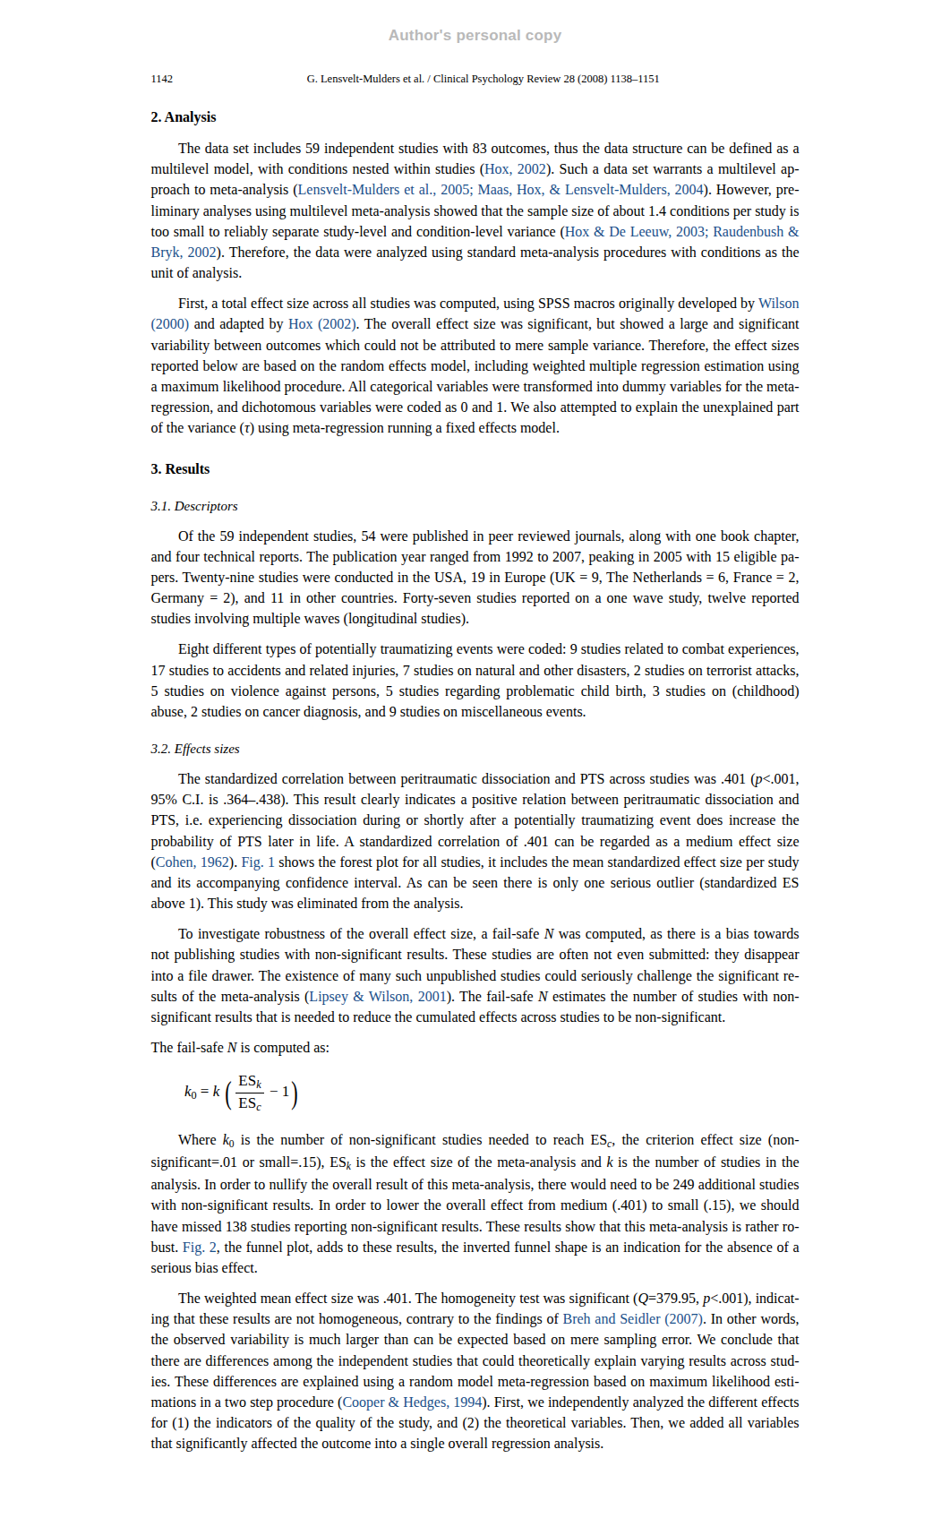Author's personal copy
1142
G. Lensvelt-Mulders et al. / Clinical Psychology Review 28 (2008) 1138–1151
2. Analysis
The data set includes 59 independent studies with 83 outcomes, thus the data structure can be defined as a multilevel model, with conditions nested within studies (Hox, 2002). Such a data set warrants a multilevel approach to meta-analysis (Lensvelt-Mulders et al., 2005; Maas, Hox, & Lensvelt-Mulders, 2004). However, preliminary analyses using multilevel meta-analysis showed that the sample size of about 1.4 conditions per study is too small to reliably separate study-level and condition-level variance (Hox & De Leeuw, 2003; Raudenbush & Bryk, 2002). Therefore, the data were analyzed using standard meta-analysis procedures with conditions as the unit of analysis.
First, a total effect size across all studies was computed, using SPSS macros originally developed by Wilson (2000) and adapted by Hox (2002). The overall effect size was significant, but showed a large and significant variability between outcomes which could not be attributed to mere sample variance. Therefore, the effect sizes reported below are based on the random effects model, including weighted multiple regression estimation using a maximum likelihood procedure. All categorical variables were transformed into dummy variables for the meta-regression, and dichotomous variables were coded as 0 and 1. We also attempted to explain the unexplained part of the variance (τ) using meta-regression running a fixed effects model.
3. Results
3.1. Descriptors
Of the 59 independent studies, 54 were published in peer reviewed journals, along with one book chapter, and four technical reports. The publication year ranged from 1992 to 2007, peaking in 2005 with 15 eligible papers. Twenty-nine studies were conducted in the USA, 19 in Europe (UK = 9, The Netherlands = 6, France = 2, Germany = 2), and 11 in other countries. Forty-seven studies reported on a one wave study, twelve reported studies involving multiple waves (longitudinal studies).
Eight different types of potentially traumatizing events were coded: 9 studies related to combat experiences, 17 studies to accidents and related injuries, 7 studies on natural and other disasters, 2 studies on terrorist attacks, 5 studies on violence against persons, 5 studies regarding problematic child birth, 3 studies on (childhood) abuse, 2 studies on cancer diagnosis, and 9 studies on miscellaneous events.
3.2. Effects sizes
The standardized correlation between peritraumatic dissociation and PTS across studies was .401 (p<.001, 95% C.I. is .364–.438). This result clearly indicates a positive relation between peritraumatic dissociation and PTS, i.e. experiencing dissociation during or shortly after a potentially traumatizing event does increase the probability of PTS later in life. A standardized correlation of .401 can be regarded as a medium effect size (Cohen, 1962). Fig. 1 shows the forest plot for all studies, it includes the mean standardized effect size per study and its accompanying confidence interval. As can be seen there is only one serious outlier (standardized ES above 1). This study was eliminated from the analysis.
To investigate robustness of the overall effect size, a fail-safe N was computed, as there is a bias towards not publishing studies with non-significant results. These studies are often not even submitted: they disappear into a file drawer. The existence of many such unpublished studies could seriously challenge the significant results of the meta-analysis (Lipsey & Wilson, 2001). The fail-safe N estimates the number of studies with non-significant results that is needed to reduce the cumulated effects across studies to be non-significant.
The fail-safe N is computed as:
k0 = k (ESk ESc − 1)
Where k0 is the number of non-significant studies needed to reach ESc, the criterion effect size (non-significant=.01 or small=.15), ESk is the effect size of the meta-analysis and k is the number of studies in the analysis. In order to nullify the overall result of this meta-analysis, there would need to be 249 additional studies with non-significant results. In order to lower the overall effect from medium (.401) to small (.15), we should have missed 138 studies reporting non-significant results. These results show that this meta-analysis is rather robust. Fig. 2, the funnel plot, adds to these results, the inverted funnel shape is an indication for the absence of a serious bias effect.
The weighted mean effect size was .401. The homogeneity test was significant (Q=379.95, p<.001), indicating that these results are not homogeneous, contrary to the findings of Breh and Seidler (2007). In other words, the observed variability is much larger than can be expected based on mere sampling error. We conclude that there are differences among the independent studies that could theoretically explain varying results across studies. These differences are explained using a random model meta-regression based on maximum likelihood estimations in a two step procedure (Cooper & Hedges, 1994). First, we independently analyzed the different effects for (1) the indicators of the quality of the study, and (2) the theoretical variables. Then, we added all variables that significantly affected the outcome into a single overall regression analysis.